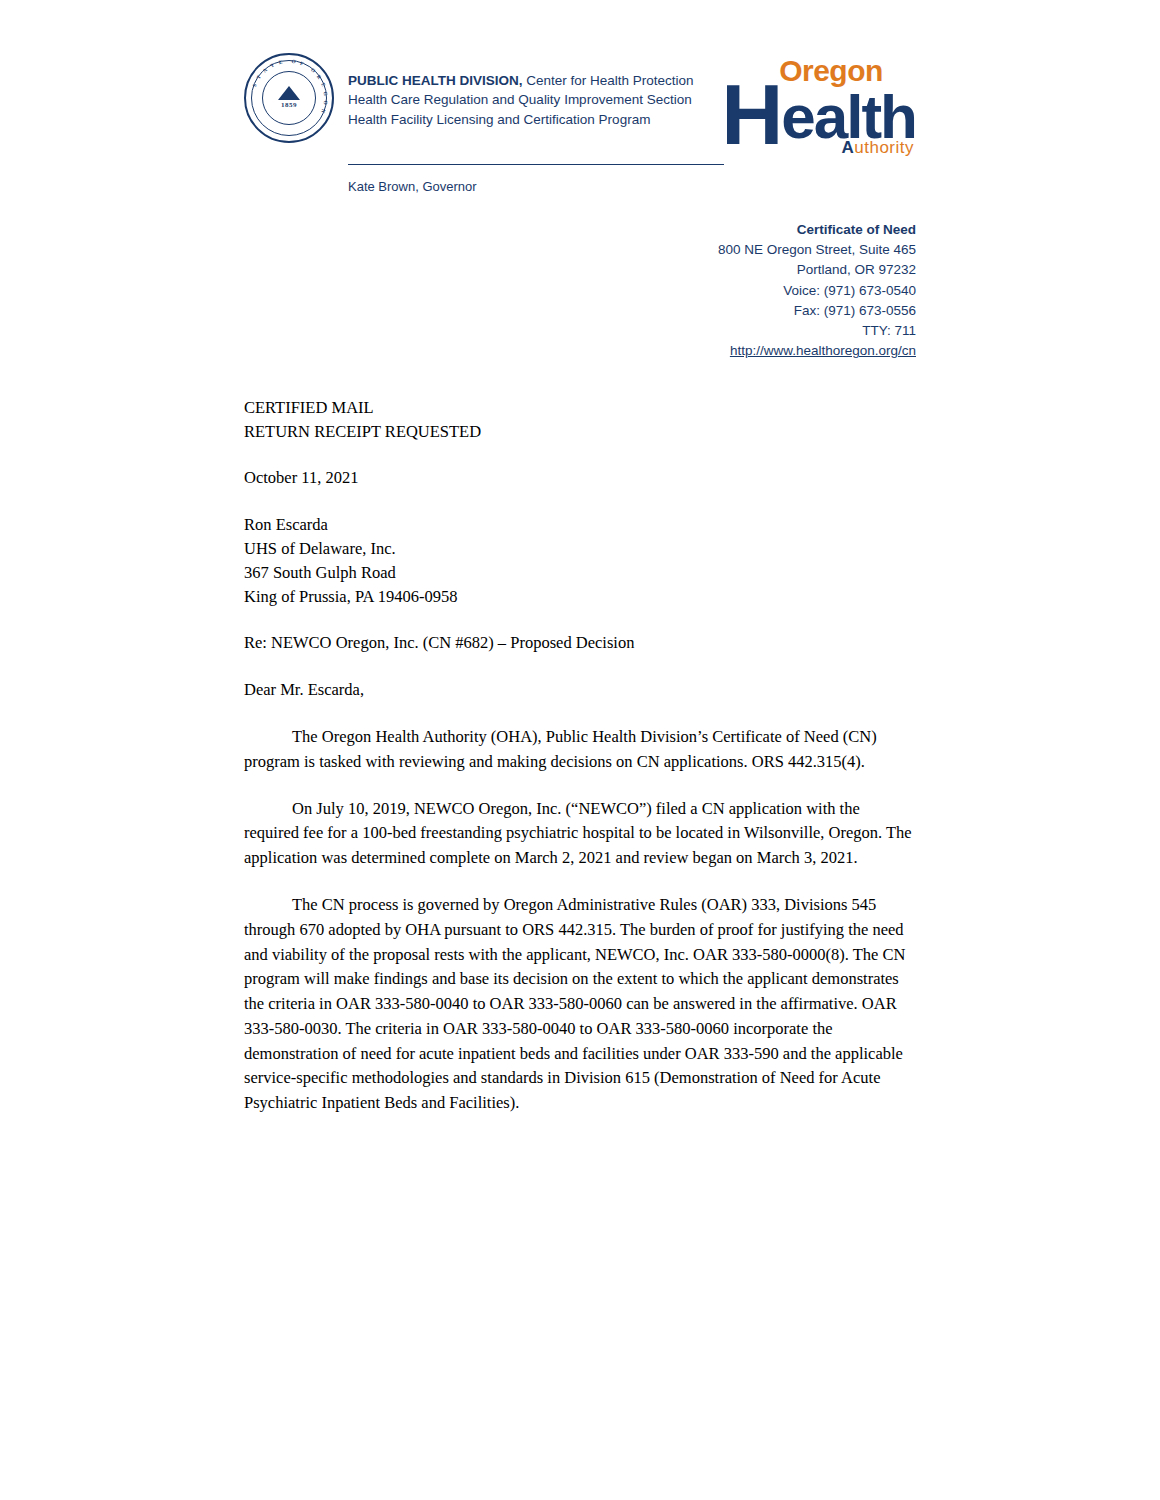S T A T E O F O R E G O N
1859
PUBLIC HEALTH DIVISION, Center for Health Protection
Health Care Regulation and Quality Improvement Section
Health Facility Licensing and Certification Program
Oregon
Health
Authority
Kate Brown, Governor
Certificate of Need
800 NE Oregon Street, Suite 465
Portland, OR 97232
Voice: (971) 673-0540
Fax: (971) 673-0556
TTY: 711
http://www.healthoregon.org/cn
CERTIFIED MAIL
RETURN RECEIPT REQUESTED
October 11, 2021
Ron Escarda
UHS of Delaware, Inc.
367 South Gulph Road
King of Prussia, PA 19406-0958
Re: NEWCO Oregon, Inc. (CN #682) – Proposed Decision
Dear Mr. Escarda,
The Oregon Health Authority (OHA), Public Health Division’s Certificate of Need (CN) program is tasked with reviewing and making decisions on CN applications. ORS 442.315(4).
On July 10, 2019, NEWCO Oregon, Inc. (“NEWCO”) filed a CN application with the required fee for a 100-bed freestanding psychiatric hospital to be located in Wilsonville, Oregon. The application was determined complete on March 2, 2021 and review began on March 3, 2021.
The CN process is governed by Oregon Administrative Rules (OAR) 333, Divisions 545 through 670 adopted by OHA pursuant to ORS 442.315. The burden of proof for justifying the need and viability of the proposal rests with the applicant, NEWCO, Inc. OAR 333-580-0000(8). The CN program will make findings and base its decision on the extent to which the applicant demonstrates the criteria in OAR 333-580-0040 to OAR 333-580-0060 can be answered in the affirmative. OAR 333-580-0030. The criteria in OAR 333-580-0040 to OAR 333-580-0060 incorporate the demonstration of need for acute inpatient beds and facilities under OAR 333-590 and the applicable service-specific methodologies and standards in Division 615 (Demonstration of Need for Acute Psychiatric Inpatient Beds and Facilities).